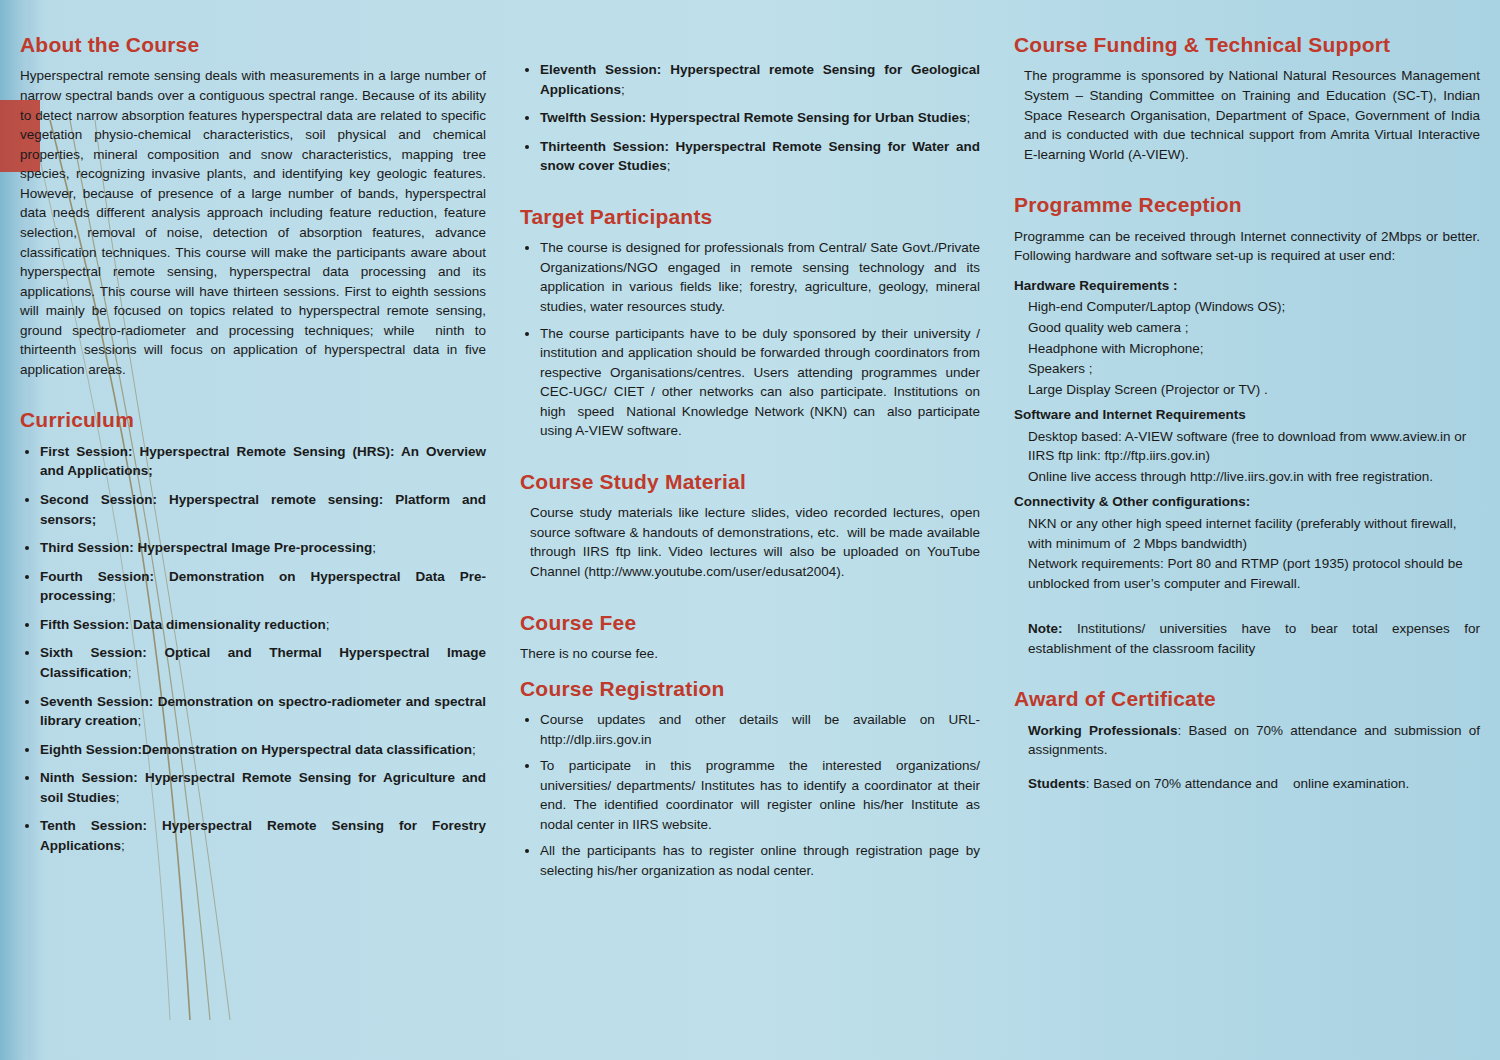About the Course
Hyperspectral remote sensing deals with measurements in a large number of narrow spectral bands over a contiguous spectral range. Because of its ability to detect narrow absorption features hyperspectral data are related to specific vegetation physio-chemical characteristics, soil physical and chemical properties, mineral composition and snow characteristics, mapping tree species, recognizing invasive plants, and identifying key geologic features. However, because of presence of a large number of bands, hyperspectral data needs different analysis approach including feature reduction, feature selection, removal of noise, detection of absorption features, advance classification techniques. This course will make the participants aware about hyperspectral remote sensing, hyperspectral data processing and its applications. This course will have thirteen sessions. First to eighth sessions will mainly be focused on topics related to hyperspectral remote sensing, ground spectro-radiometer and processing techniques; while ninth to thirteenth sessions will focus on application of hyperspectral data in five application areas.
Curriculum
First Session: Hyperspectral Remote Sensing (HRS): An Overview and Applications;
Second Session: Hyperspectral remote sensing: Platform and sensors;
Third Session: Hyperspectral Image Pre-processing;
Fourth Session: Demonstration on Hyperspectral Data Pre-processing;
Fifth Session: Data dimensionality reduction;
Sixth Session: Optical and Thermal Hyperspectral Image Classification;
Seventh Session: Demonstration on spectro-radiometer and spectral library creation;
Eighth Session:Demonstration on Hyperspectral data classification;
Ninth Session: Hyperspectral Remote Sensing for Agriculture and soil Studies;
Tenth Session: Hyperspectral Remote Sensing for Forestry Applications;
Eleventh Session: Hyperspectral remote Sensing for Geological Applications;
Twelfth Session: Hyperspectral Remote Sensing for Urban Studies;
Thirteenth Session: Hyperspectral Remote Sensing for Water and snow cover Studies;
Target Participants
The course is designed for professionals from Central/ Sate Govt./Private Organizations/NGO engaged in remote sensing technology and its application in various fields like; forestry, agriculture, geology, mineral studies, water resources study.
The course participants have to be duly sponsored by their university / institution and application should be forwarded through coordinators from respective Organisations/centres. Users attending programmes under CEC-UGC/ CIET / other networks can also participate. Institutions on high speed National Knowledge Network (NKN) can also participate using A-VIEW software.
Course Study Material
Course study materials like lecture slides, video recorded lectures, open source software & handouts of demonstrations, etc. will be made available through IIRS ftp link. Video lectures will also be uploaded on YouTube Channel (http://www.youtube.com/user/edusat2004).
Course Fee
There is no course fee.
Course Registration
Course updates and other details will be available on URL- http://dlp.iirs.gov.in
To participate in this programme the interested organizations/ universities/ departments/ Institutes has to identify a coordinator at their end. The identified coordinator will register online his/her Institute as nodal center in IIRS website.
All the participants has to register online through registration page by selecting his/her organization as nodal center.
Course Funding & Technical Support
The programme is sponsored by National Natural Resources Management System – Standing Committee on Training and Education (SC-T), Indian Space Research Organisation, Department of Space, Government of India and is conducted with due technical support from Amrita Virtual Interactive E-learning World (A-VIEW).
Programme Reception
Programme can be received through Internet connectivity of 2Mbps or better. Following hardware and software set-up is required at user end:
Hardware Requirements :
High-end Computer/Laptop (Windows OS);
Good quality web camera ;
Headphone with Microphone;
Speakers ;
Large Display Screen (Projector or TV) .
Software and Internet Requirements
Desktop based: A-VIEW software (free to download from www.aview.in or IIRS ftp link: ftp://ftp.iirs.gov.in)
Online live access through http://live.iirs.gov.in with free registration.
Connectivity & Other configurations:
NKN or any other high speed internet facility (preferably without firewall, with minimum of 2 Mbps bandwidth)
Network requirements: Port 80 and RTMP (port 1935) protocol should be unblocked from user’s computer and Firewall.
Note: Institutions/ universities have to bear total expenses for establishment of the classroom facility
Award of Certificate
Working Professionals: Based on 70% attendance and submission of assignments.
Students: Based on 70% attendance and online examination.